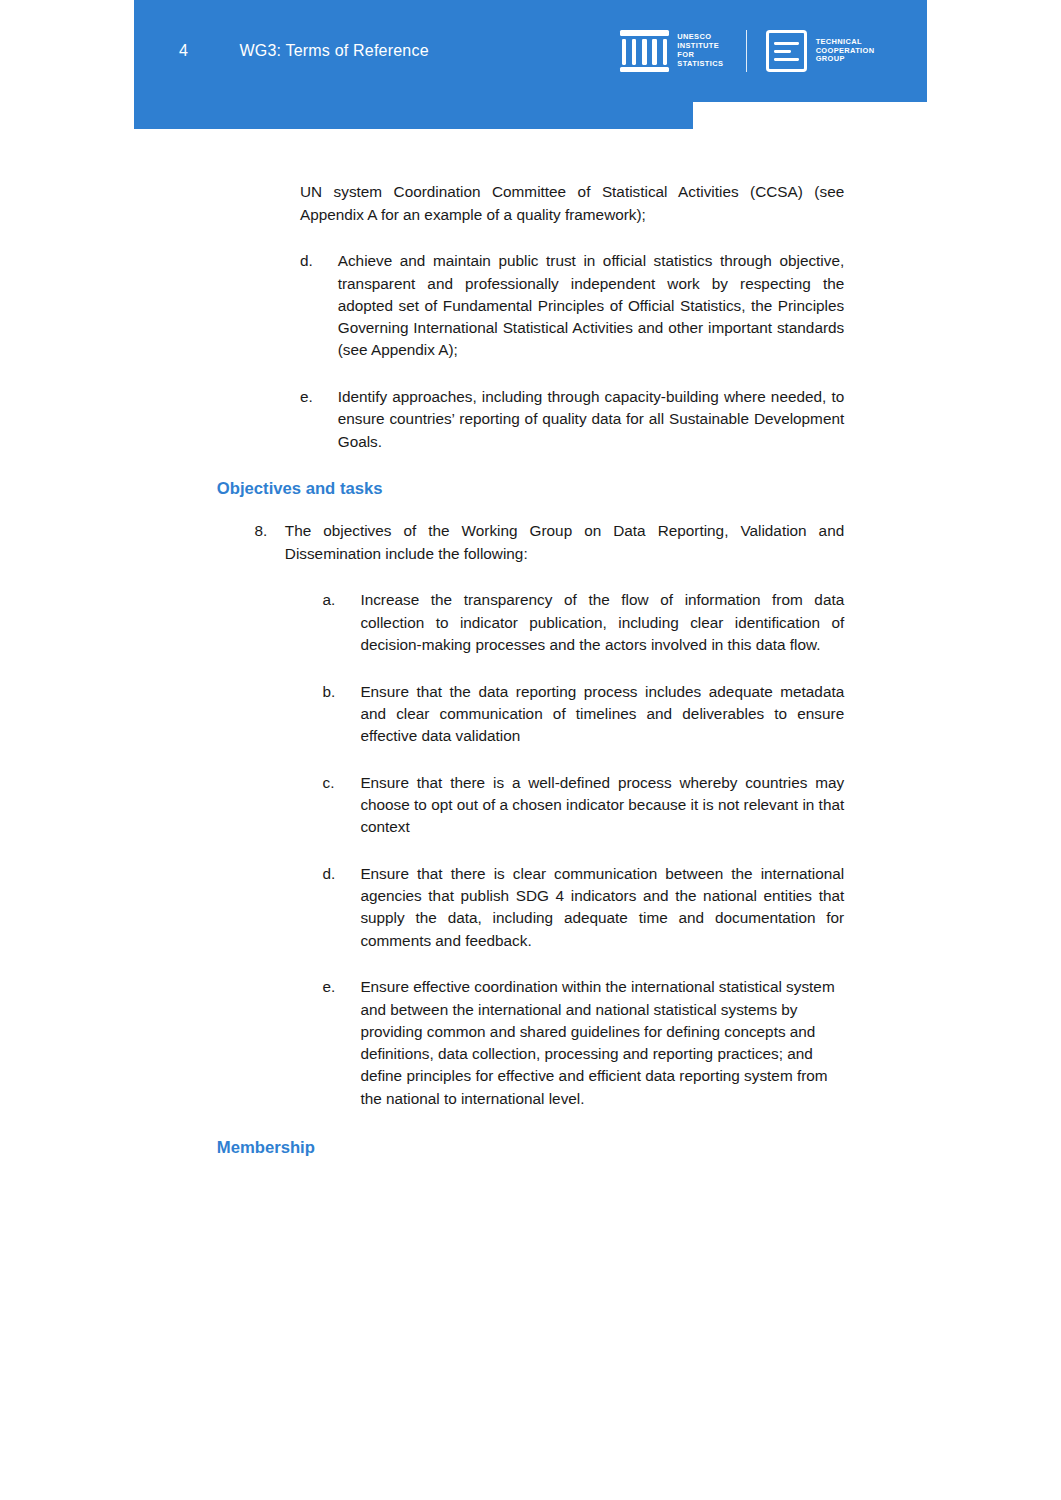4
WG3: Terms of Reference
UNESCO
INSTITUTE
FOR
STATISTICS
TECHNICAL
COOPERATION
GROUP
UN system Coordination Committee of Statistical Activities (CCSA) (see Appendix A for an example of a quality framework);
d. Achieve and maintain public trust in official statistics through objective, transparent and professionally independent work by respecting the adopted set of Fundamental Principles of Official Statistics, the Principles Governing International Statistical Activities and other important standards (see Appendix A);
e. Identify approaches, including through capacity-building where needed, to ensure countries’ reporting of quality data for all Sustainable Development Goals.
Objectives and tasks
8. The objectives of the Working Group on Data Reporting, Validation and Dissemination include the following:
a. Increase the transparency of the flow of information from data collection to indicator publication, including clear identification of decision-making processes and the actors involved in this data flow.
b. Ensure that the data reporting process includes adequate metadata and clear communication of timelines and deliverables to ensure effective data validation
c. Ensure that there is a well-defined process whereby countries may choose to opt out of a chosen indicator because it is not relevant in that context
d. Ensure that there is clear communication between the international agencies that publish SDG 4 indicators and the national entities that supply the data, including adequate time and documentation for comments and feedback.
e. Ensure effective coordination within the international statistical system and between the international and national statistical systems by providing common and shared guidelines for defining concepts and definitions, data collection, processing and reporting practices; and define principles for effective and efficient data reporting system from the national to international level.
Membership